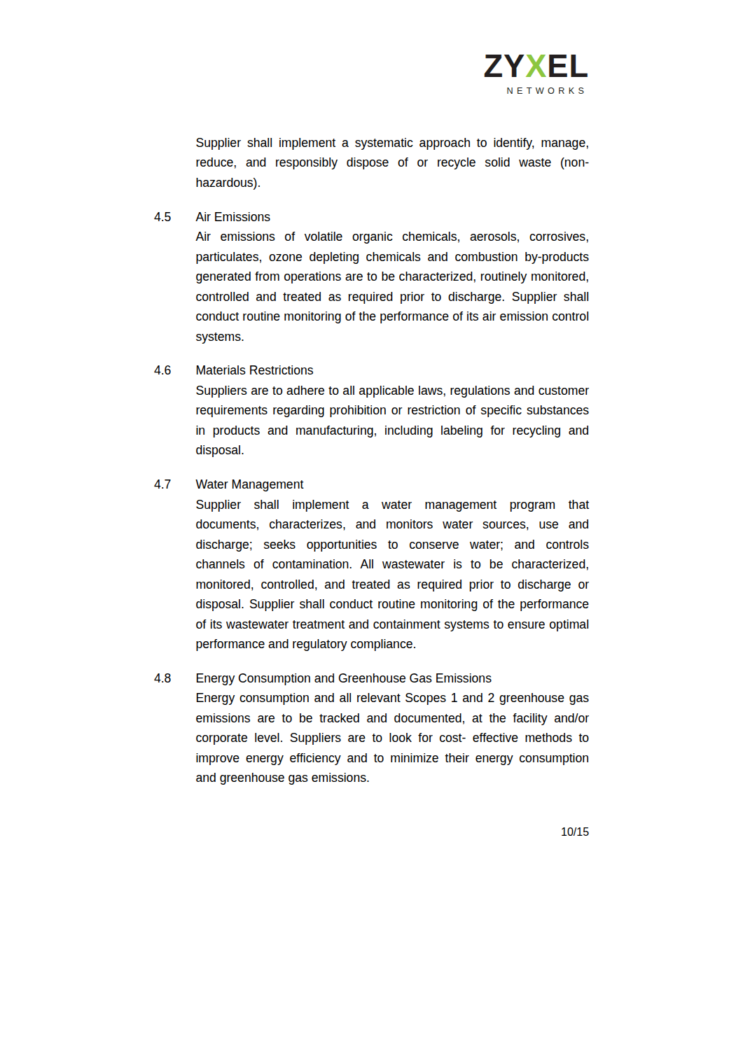ZYXEL
NETWORKS
Supplier shall implement a systematic approach to identify, manage, reduce, and responsibly dispose of or recycle solid waste (non-hazardous).
4.5
Air Emissions
Air emissions of volatile organic chemicals, aerosols, corrosives, particulates, ozone depleting chemicals and combustion by-products generated from operations are to be characterized, routinely monitored, controlled and treated as required prior to discharge. Supplier shall conduct routine monitoring of the performance of its air emission control systems.
4.6
Materials Restrictions
Suppliers are to adhere to all applicable laws, regulations and customer requirements regarding prohibition or restriction of specific substances in products and manufacturing, including labeling for recycling and disposal.
4.7
Water Management
Supplier shall implement a water management program that documents, characterizes, and monitors water sources, use and discharge; seeks opportunities to conserve water; and controls channels of contamination. All wastewater is to be characterized, monitored, controlled, and treated as required prior to discharge or disposal. Supplier shall conduct routine monitoring of the performance of its wastewater treatment and containment systems to ensure optimal performance and regulatory compliance.
4.8
Energy Consumption and Greenhouse Gas Emissions
Energy consumption and all relevant Scopes 1 and 2 greenhouse gas emissions are to be tracked and documented, at the facility and/or corporate level. Suppliers are to look for cost- effective methods to improve energy efficiency and to minimize their energy consumption and greenhouse gas emissions.
10/15